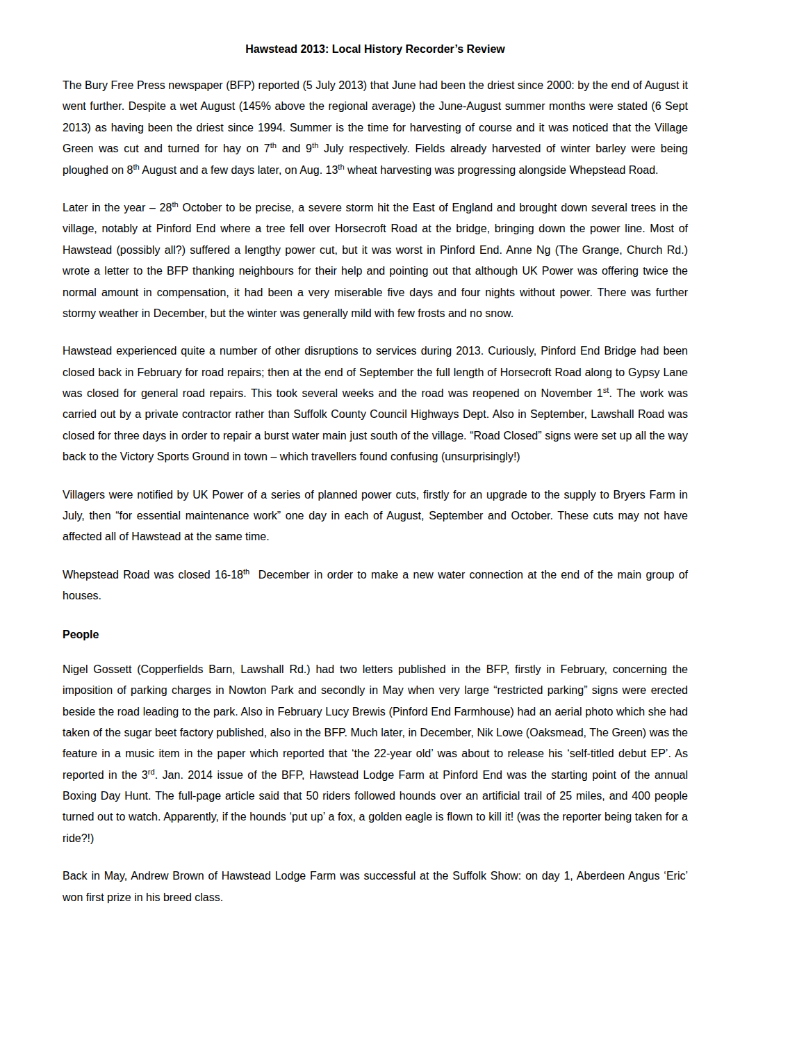Hawstead 2013: Local History Recorder’s Review
The Bury Free Press newspaper (BFP) reported (5 July 2013) that June had been the driest since 2000: by the end of August it went further. Despite a wet August (145% above the regional average) the June-August summer months were stated (6 Sept 2013) as having been the driest since 1994. Summer is the time for harvesting of course and it was noticed that the Village Green was cut and turned for hay on 7th and 9th July respectively. Fields already harvested of winter barley were being ploughed on 8th August and a few days later, on Aug. 13th wheat harvesting was progressing alongside Whepstead Road.
Later in the year – 28th October to be precise, a severe storm hit the East of England and brought down several trees in the village, notably at Pinford End where a tree fell over Horsecroft Road at the bridge, bringing down the power line. Most of Hawstead (possibly all?) suffered a lengthy power cut, but it was worst in Pinford End. Anne Ng (The Grange, Church Rd.) wrote a letter to the BFP thanking neighbours for their help and pointing out that although UK Power was offering twice the normal amount in compensation, it had been a very miserable five days and four nights without power. There was further stormy weather in December, but the winter was generally mild with few frosts and no snow.
Hawstead experienced quite a number of other disruptions to services during 2013. Curiously, Pinford End Bridge had been closed back in February for road repairs; then at the end of September the full length of Horsecroft Road along to Gypsy Lane was closed for general road repairs. This took several weeks and the road was reopened on November 1st. The work was carried out by a private contractor rather than Suffolk County Council Highways Dept. Also in September, Lawshall Road was closed for three days in order to repair a burst water main just south of the village. “Road Closed” signs were set up all the way back to the Victory Sports Ground in town – which travellers found confusing (unsurprisingly!)
Villagers were notified by UK Power of a series of planned power cuts, firstly for an upgrade to the supply to Bryers Farm in July, then “for essential maintenance work” one day in each of August, September and October. These cuts may not have affected all of Hawstead at the same time.
Whepstead Road was closed 16-18th December in order to make a new water connection at the end of the main group of houses.
People
Nigel Gossett (Copperfields Barn, Lawshall Rd.) had two letters published in the BFP, firstly in February, concerning the imposition of parking charges in Nowton Park and secondly in May when very large “restricted parking” signs were erected beside the road leading to the park. Also in February Lucy Brewis (Pinford End Farmhouse) had an aerial photo which she had taken of the sugar beet factory published, also in the BFP. Much later, in December, Nik Lowe (Oaksmead, The Green) was the feature in a music item in the paper which reported that ‘the 22-year old’ was about to release his ‘self-titled debut EP’. As reported in the 3rd. Jan. 2014 issue of the BFP, Hawstead Lodge Farm at Pinford End was the starting point of the annual Boxing Day Hunt. The full-page article said that 50 riders followed hounds over an artificial trail of 25 miles, and 400 people turned out to watch. Apparently, if the hounds ‘put up’ a fox, a golden eagle is flown to kill it! (was the reporter being taken for a ride?!)
Back in May, Andrew Brown of Hawstead Lodge Farm was successful at the Suffolk Show: on day 1, Aberdeen Angus ‘Eric’ won first prize in his breed class.